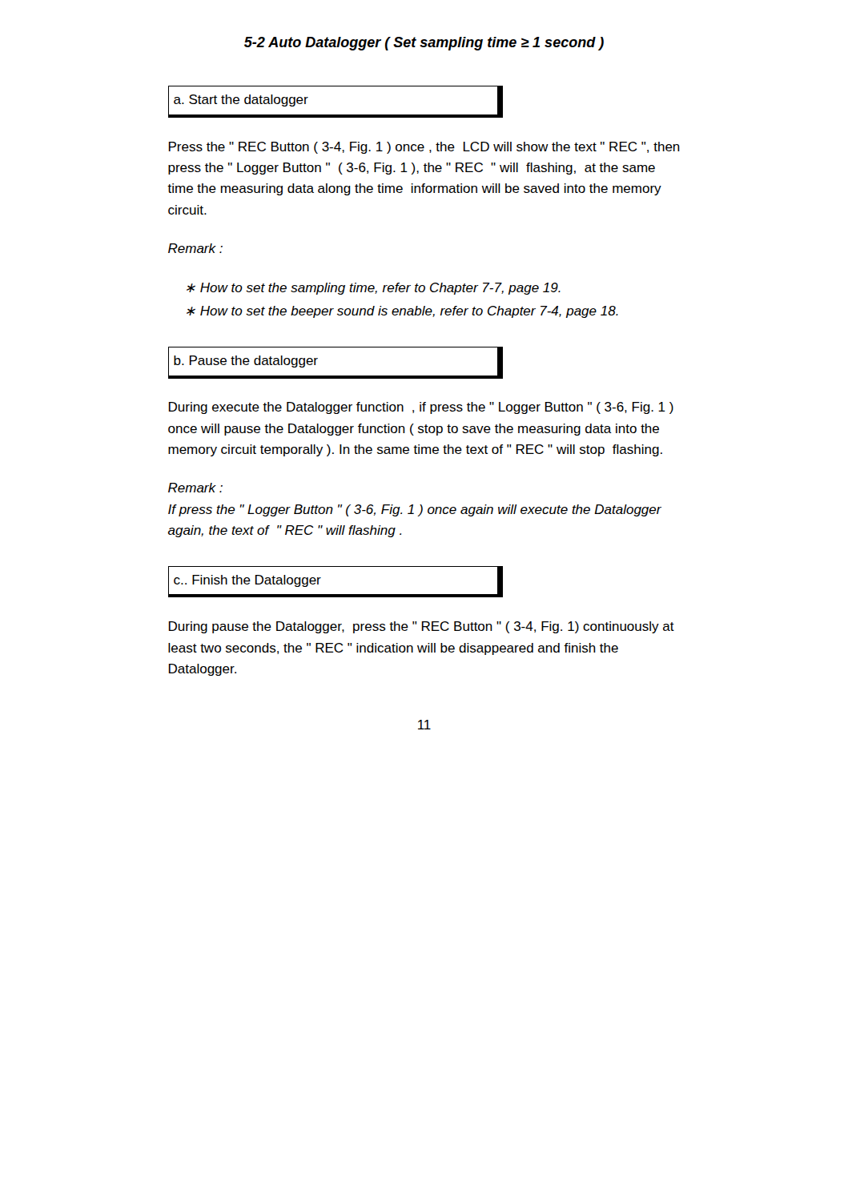5-2 Auto Datalogger ( Set sampling time ≥ 1 second )
a. Start the datalogger
Press the " REC Button ( 3-4, Fig. 1 ) once , the LCD will show the text " REC ", then press the " Logger Button " ( 3-6, Fig. 1 ), the " REC " will flashing, at the same time the measuring data along the time information will be saved into the memory circuit.
Remark :
How to set the sampling time, refer to Chapter 7-7, page 19.
How to set the beeper sound is enable, refer to Chapter 7-4, page 18.
b. Pause the datalogger
During execute the Datalogger function , if press the " Logger Button " ( 3-6, Fig. 1 ) once will pause the Datalogger function ( stop to save the measuring data into the memory circuit temporally ). In the same time the text of " REC " will stop flashing.
Remark :
If press the " Logger Button " ( 3-6, Fig. 1 ) once again will execute the Datalogger again, the text of " REC " will flashing .
c.. Finish the Datalogger
During pause the Datalogger, press the " REC Button " ( 3-4, Fig. 1) continuously at least two seconds, the " REC " indication will be disappeared and finish the Datalogger.
11